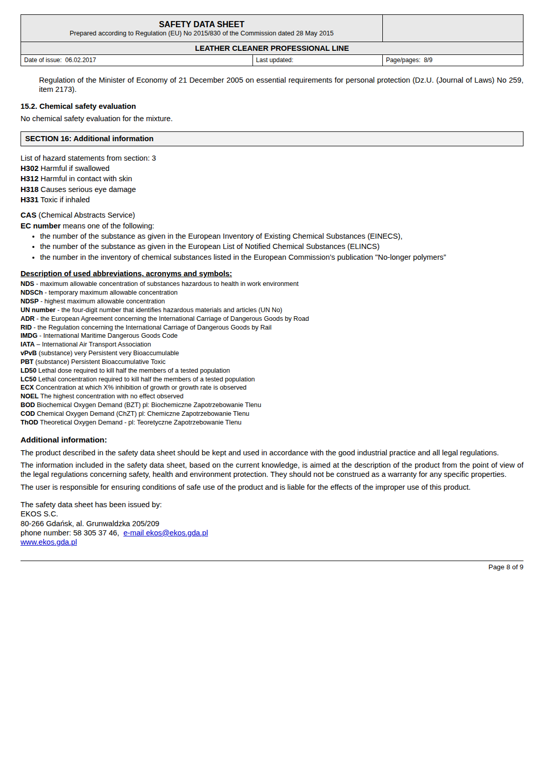| SAFETY DATA SHEET Prepared according to Regulation (EU) No 2015/830 of the Commission dated 28 May 2015 | |
| LEATHER CLEANER PROFESSIONAL LINE |
| Date of issue: 06.02.2017 | Last updated: | Page/pages: 8/9 |
Regulation of the Minister of Economy of 21 December 2005 on essential requirements for personal protection (Dz.U. (Journal of Laws) No 259, item 2173).
15.2. Chemical safety evaluation
No chemical safety evaluation for the mixture.
SECTION 16: Additional information
List of hazard statements from section: 3
H302 Harmful if swallowed
H312 Harmful in contact with skin
H318 Causes serious eye damage
H331 Toxic if inhaled
CAS (Chemical Abstracts Service)
EC number means one of the following:
the number of the substance as given in the European Inventory of Existing Chemical Substances (EINECS),
the number of the substance as given in the European List of Notified Chemical Substances (ELINCS)
the number in the inventory of chemical substances listed in the European Commission’s publication "No-longer polymers”
Description of used abbreviations, acronyms and symbols:
NDS - maximum allowable concentration of substances hazardous to health in work environment
NDSCh - temporary maximum allowable concentration
NDSP - highest maximum allowable concentration
UN number - the four-digit number that identifies hazardous materials and articles (UN No)
ADR - the European Agreement concerning the International Carriage of Dangerous Goods by Road
RID - the Regulation concerning the International Carriage of Dangerous Goods by Rail
IMDG - International Maritime Dangerous Goods Code
IATA – International Air Transport Association
vPvB (substance) very Persistent very Bioaccumulable
PBT (substance) Persistent Bioaccumulative Toxic
LD50 Lethal dose required to kill half the members of a tested population
LC50 Lethal concentration required to kill half the members of a tested population
ECX Concentration at which X% inhibition of growth or growth rate is observed
NOEL The highest concentration with no effect observed
BOD Biochemical Oxygen Demand (BZT) pl: Biochemiczne Zapotrzebowanie Tlenu
COD Chemical Oxygen Demand (ChZT) pl: Chemiczne Zapotrzebowanie Tlenu
ThOD Theoretical Oxygen Demand - pl: Teoretyczne Zapotrzebowanie Tlenu
Additional information:
The product described in the safety data sheet should be kept and used in accordance with the good industrial practice and all legal regulations.
The information included in the safety data sheet, based on the current knowledge, is aimed at the description of the product from the point of view of the legal regulations concerning safety, health and environment protection. They should not be construed as a warranty for any specific properties.
The user is responsible for ensuring conditions of safe use of the product and is liable for the effects of the improper use of this product.
The safety data sheet has been issued by:
EKOS S.C.
80-266 Gdańsk, al. Grunwaldzka 205/209
phone number: 58 305 37 46, e-mail ekos@ekos.gda.pl
www.ekos.gda.pl
Page 8 of 9